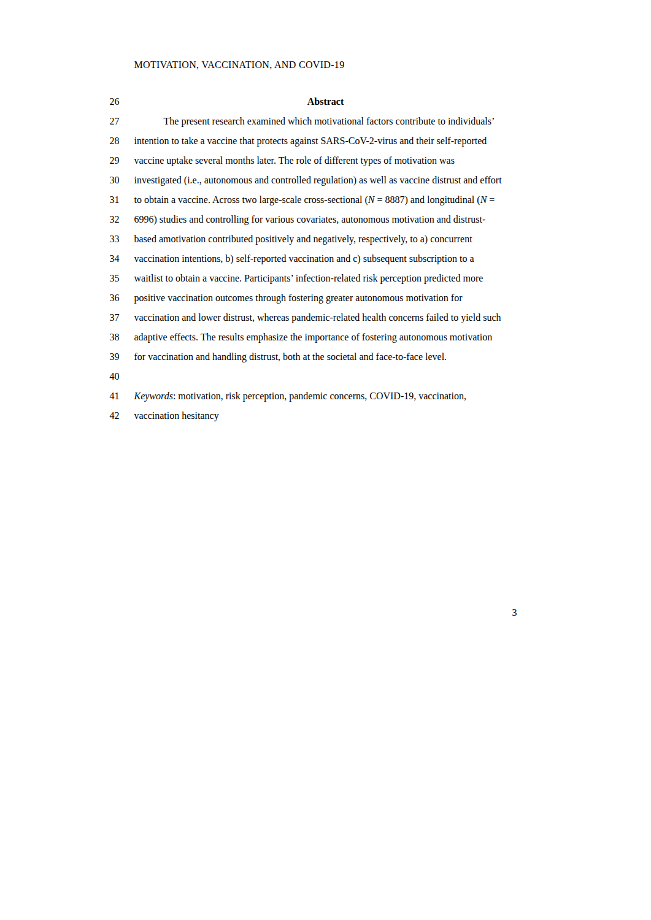Motivation, Vaccination, and COVID-19
Abstract
The present research examined which motivational factors contribute to individuals’
intention to take a vaccine that protects against SARS-CoV-2-virus and their self-reported
vaccine uptake several months later. The role of different types of motivation was
investigated (i.e., autonomous and controlled regulation) as well as vaccine distrust and effort
to obtain a vaccine. Across two large-scale cross-sectional (N = 8887) and longitudinal (N =
6996) studies and controlling for various covariates, autonomous motivation and distrust-
based amotivation contributed positively and negatively, respectively, to a) concurrent
vaccination intentions, b) self-reported vaccination and c) subsequent subscription to a
waitlist to obtain a vaccine. Participants’ infection-related risk perception predicted more
positive vaccination outcomes through fostering greater autonomous motivation for
vaccination and lower distrust, whereas pandemic-related health concerns failed to yield such
adaptive effects. The results emphasize the importance of fostering autonomous motivation
for vaccination and handling distrust, both at the societal and face-to-face level.
Keywords: motivation, risk perception, pandemic concerns, COVID-19, vaccination,
vaccination hesitancy
3